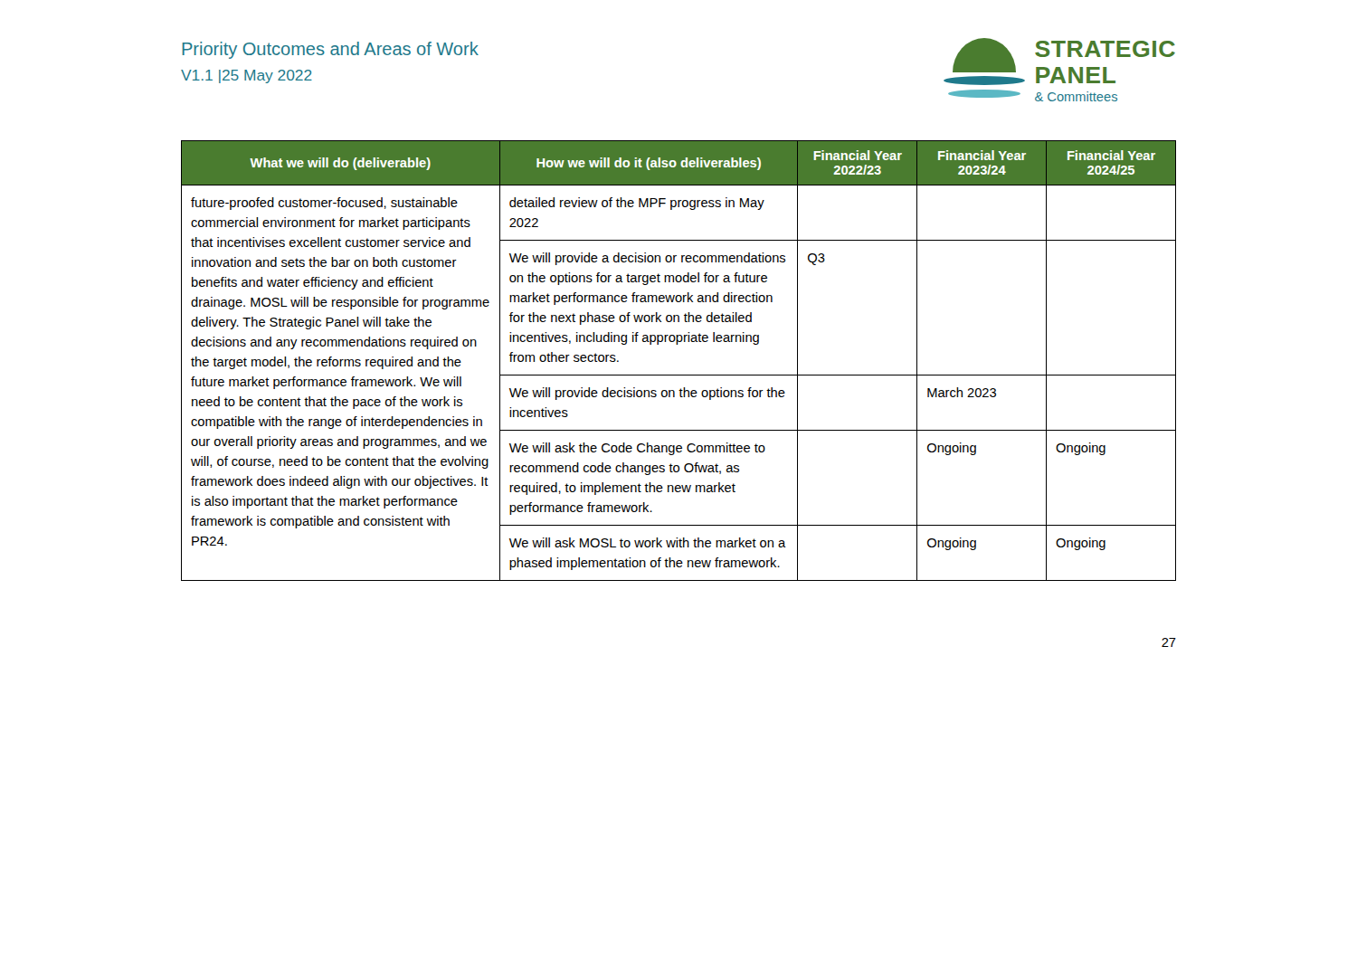Priority Outcomes and Areas of Work
V1.1 |25 May 2022
STRATEGIC
PANEL
& Committees
| What we will do (deliverable) | How we will do it (also deliverables) | Financial Year 2022/23 | Financial Year 2023/24 | Financial Year 2024/25 |
| --- | --- | --- | --- | --- |
| future-proofed customer-focused, sustainable commercial environment for market participants that incentivises excellent customer service and innovation and sets the bar on both customer benefits and water efficiency and efficient drainage. MOSL will be responsible for programme delivery. The Strategic Panel will take the decisions and any recommendations required on the target model, the reforms required and the future market performance framework. We will need to be content that the pace of the work is compatible with the range of interdependencies in our overall priority areas and programmes, and we will, of course, need to be content that the evolving framework does indeed align with our objectives. It is also important that the market performance framework is compatible and consistent with PR24. | detailed review of the MPF progress in May 2022 | | | |
| We will provide a decision or recommendations on the options for a target model for a future market performance framework and direction for the next phase of work on the detailed incentives, including if appropriate learning from other sectors. | Q3 | | |
| We will provide decisions on the options for the incentives | | March 2023 | |
| We will ask the Code Change Committee to recommend code changes to Ofwat, as required, to implement the new market performance framework. | | Ongoing | Ongoing |
| We will ask MOSL to work with the market on a phased implementation of the new framework. | | Ongoing | Ongoing |
27